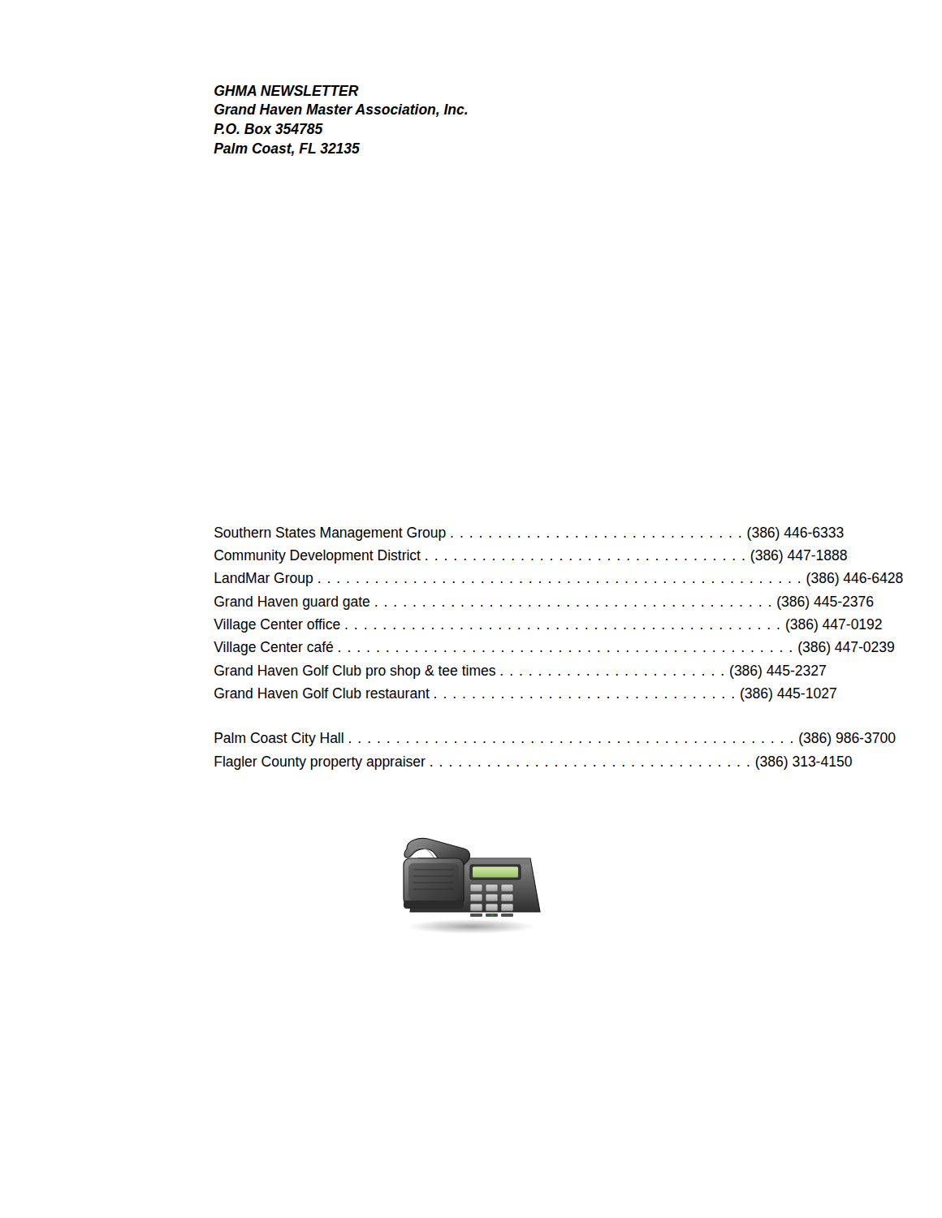GHMA NEWSLETTER
Grand Haven Master Association, Inc.
P.O. Box 354785
Palm Coast, FL 32135
Southern States Management Group . . . . . . . . . . . . . . . . . . . . . . . . . . . . . . . (386) 446-6333
Community Development District . . . . . . . . . . . . . . . . . . . . . . . . . . . . . . . . . . (386) 447-1888
LandMar Group . . . . . . . . . . . . . . . . . . . . . . . . . . . . . . . . . . . . . . . . . . . . . . . . . . . (386) 446-6428
Grand Haven guard gate . . . . . . . . . . . . . . . . . . . . . . . . . . . . . . . . . . . . . . . . . . (386) 445-2376
Village Center office . . . . . . . . . . . . . . . . . . . . . . . . . . . . . . . . . . . . . . . . . . . . . . (386) 447-0192
Village Center café . . . . . . . . . . . . . . . . . . . . . . . . . . . . . . . . . . . . . . . . . . . . . . . . (386) 447-0239
Grand Haven Golf Club pro shop & tee times . . . . . . . . . . . . . . . . . . . . . . . . (386) 445-2327
Grand Haven Golf Club restaurant . . . . . . . . . . . . . . . . . . . . . . . . . . . . . . . . (386) 445-1027
Palm Coast City Hall . . . . . . . . . . . . . . . . . . . . . . . . . . . . . . . . . . . . . . . . . . . . . . . (386) 986-3700
Flagler County property appraiser . . . . . . . . . . . . . . . . . . . . . . . . . . . . . . . . . . (386) 313-4150